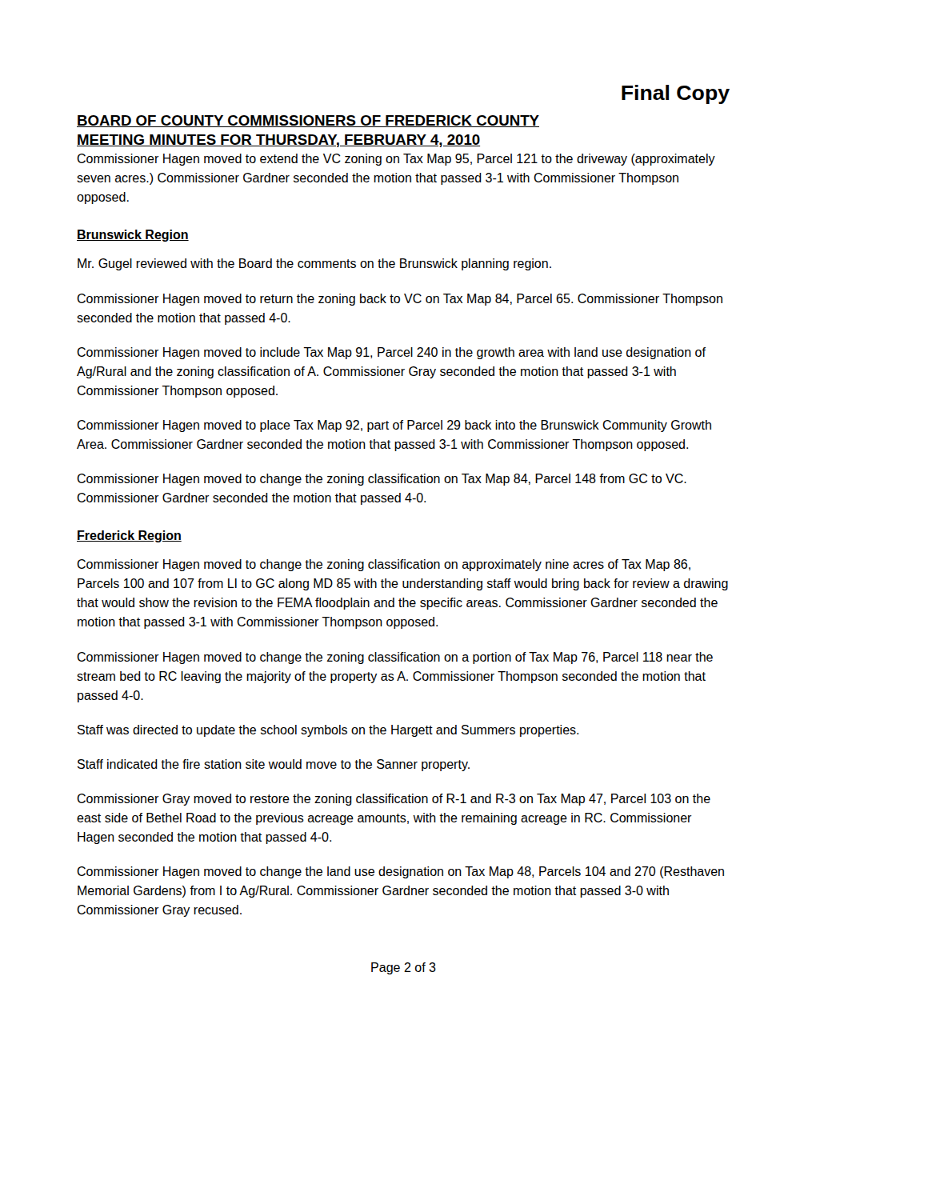Final Copy
BOARD OF COUNTY COMMISSIONERS OF FREDERICK COUNTY
MEETING MINUTES FOR THURSDAY, FEBRUARY 4, 2010
Commissioner Hagen moved to extend the VC zoning on Tax Map 95, Parcel 121 to the driveway (approximately seven acres.) Commissioner Gardner seconded the motion that passed 3-1 with Commissioner Thompson opposed.
Brunswick Region
Mr. Gugel reviewed with the Board the comments on the Brunswick planning region.
Commissioner Hagen moved to return the zoning back to VC on Tax Map 84, Parcel 65. Commissioner Thompson seconded the motion that passed 4-0.
Commissioner Hagen moved to include Tax Map 91, Parcel 240 in the growth area with land use designation of Ag/Rural and the zoning classification of A. Commissioner Gray seconded the motion that passed 3-1 with Commissioner Thompson opposed.
Commissioner Hagen moved to place Tax Map 92, part of Parcel 29 back into the Brunswick Community Growth Area. Commissioner Gardner seconded the motion that passed 3-1 with Commissioner Thompson opposed.
Commissioner Hagen moved to change the zoning classification on Tax Map 84, Parcel 148 from GC to VC. Commissioner Gardner seconded the motion that passed 4-0.
Frederick Region
Commissioner Hagen moved to change the zoning classification on approximately nine acres of Tax Map 86, Parcels 100 and 107 from LI to GC along MD 85 with the understanding staff would bring back for review a drawing that would show the revision to the FEMA floodplain and the specific areas. Commissioner Gardner seconded the motion that passed 3-1 with Commissioner Thompson opposed.
Commissioner Hagen moved to change the zoning classification on a portion of Tax Map 76, Parcel 118 near the stream bed to RC leaving the majority of the property as A. Commissioner Thompson seconded the motion that passed 4-0.
Staff was directed to update the school symbols on the Hargett and Summers properties.
Staff indicated the fire station site would move to the Sanner property.
Commissioner Gray moved to restore the zoning classification of R-1 and R-3 on Tax Map 47, Parcel 103 on the east side of Bethel Road to the previous acreage amounts, with the remaining acreage in RC. Commissioner Hagen seconded the motion that passed 4-0.
Commissioner Hagen moved to change the land use designation on Tax Map 48, Parcels 104 and 270 (Resthaven Memorial Gardens) from I to Ag/Rural. Commissioner Gardner seconded the motion that passed 3-0 with Commissioner Gray recused.
Page 2 of 3